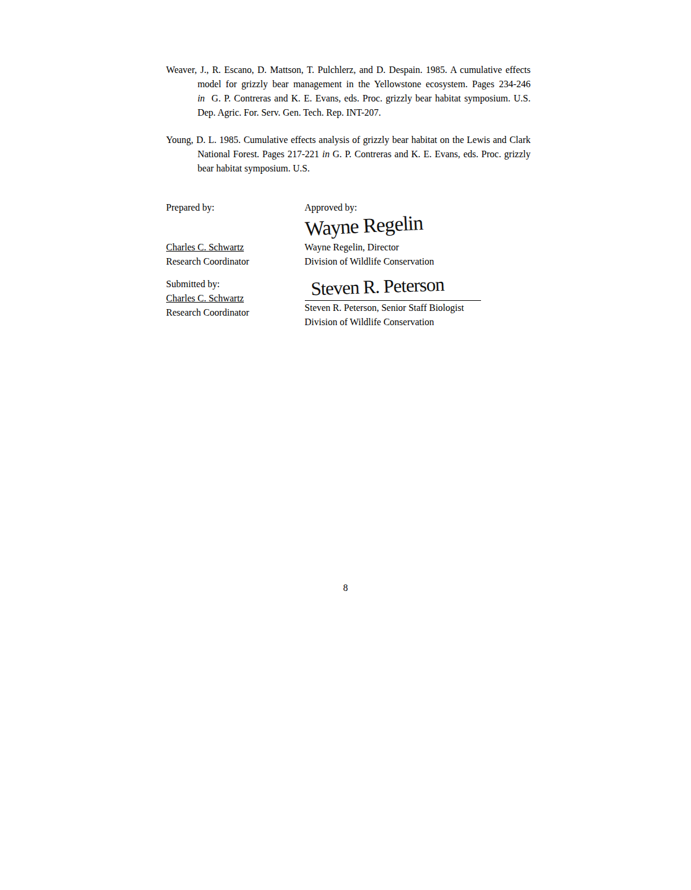Weaver, J., R. Escano, D. Mattson, T. Pulchlerz, and D. Despain. 1985. A cumulative effects model for grizzly bear management in the Yellowstone ecosystem. Pages 234-246 in G. P. Contreras and K. E. Evans, eds. Proc. grizzly bear habitat symposium. U.S. Dep. Agric. For. Serv. Gen. Tech. Rep. INT-207.
Young, D. L. 1985. Cumulative effects analysis of grizzly bear habitat on the Lewis and Clark National Forest. Pages 217-221 in G. P. Contreras and K. E. Evans, eds. Proc. grizzly bear habitat symposium. U.S.
| Prepared by: | Approved by: |
| | Wayne Regelin |
| Charles C. Schwartz Research Coordinator | Wayne Regelin, Director Division of Wildlife Conservation |
| Submitted by: Charles C. Schwartz Research Coordinator | Steven R. Peterson Steven R. Peterson, Senior Staff Biologist Division of Wildlife Conservation |
8